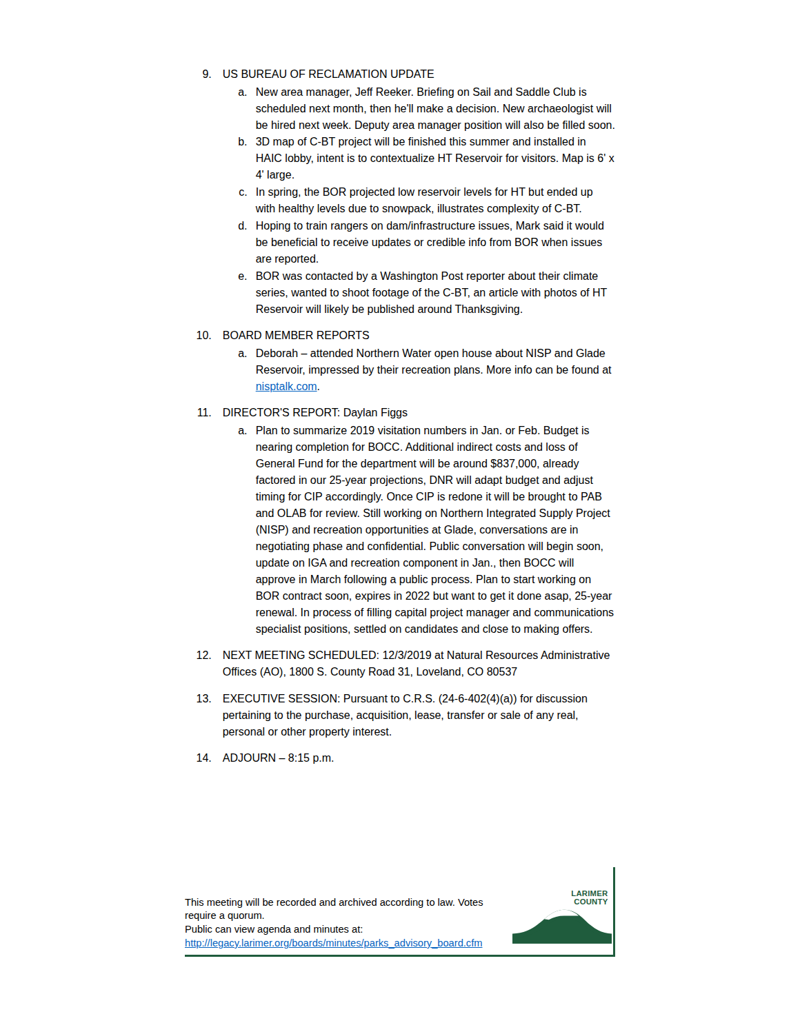US BUREAU OF RECLAMATION UPDATE
New area manager, Jeff Reeker. Briefing on Sail and Saddle Club is scheduled next month, then he'll make a decision. New archaeologist will be hired next week. Deputy area manager position will also be filled soon.
3D map of C-BT project will be finished this summer and installed in HAIC lobby, intent is to contextualize HT Reservoir for visitors. Map is 6' x 4' large.
In spring, the BOR projected low reservoir levels for HT but ended up with healthy levels due to snowpack, illustrates complexity of C-BT.
Hoping to train rangers on dam/infrastructure issues, Mark said it would be beneficial to receive updates or credible info from BOR when issues are reported.
BOR was contacted by a Washington Post reporter about their climate series, wanted to shoot footage of the C-BT, an article with photos of HT Reservoir will likely be published around Thanksgiving.
BOARD MEMBER REPORTS
Deborah – attended Northern Water open house about NISP and Glade Reservoir, impressed by their recreation plans. More info can be found at nisptalk.com.
DIRECTOR'S REPORT: Daylan Figgs
Plan to summarize 2019 visitation numbers in Jan. or Feb. Budget is nearing completion for BOCC. Additional indirect costs and loss of General Fund for the department will be around $837,000, already factored in our 25-year projections, DNR will adapt budget and adjust timing for CIP accordingly. Once CIP is redone it will be brought to PAB and OLAB for review. Still working on Northern Integrated Supply Project (NISP) and recreation opportunities at Glade, conversations are in negotiating phase and confidential. Public conversation will begin soon, update on IGA and recreation component in Jan., then BOCC will approve in March following a public process. Plan to start working on BOR contract soon, expires in 2022 but want to get it done asap, 25-year renewal. In process of filling capital project manager and communications specialist positions, settled on candidates and close to making offers.
NEXT MEETING SCHEDULED: 12/3/2019 at Natural Resources Administrative Offices (AO), 1800 S. County Road 31, Loveland, CO 80537
EXECUTIVE SESSION: Pursuant to C.R.S. (24-6-402(4)(a)) for discussion pertaining to the purchase, acquisition, lease, transfer or sale of any real, personal or other property interest.
ADJOURN – 8:15 p.m.
This meeting will be recorded and archived according to law. Votes require a quorum.
Public can view agenda and minutes at:
http://legacy.larimer.org/boards/minutes/parks_advisory_board.cfm
LARIMER
COUNTY